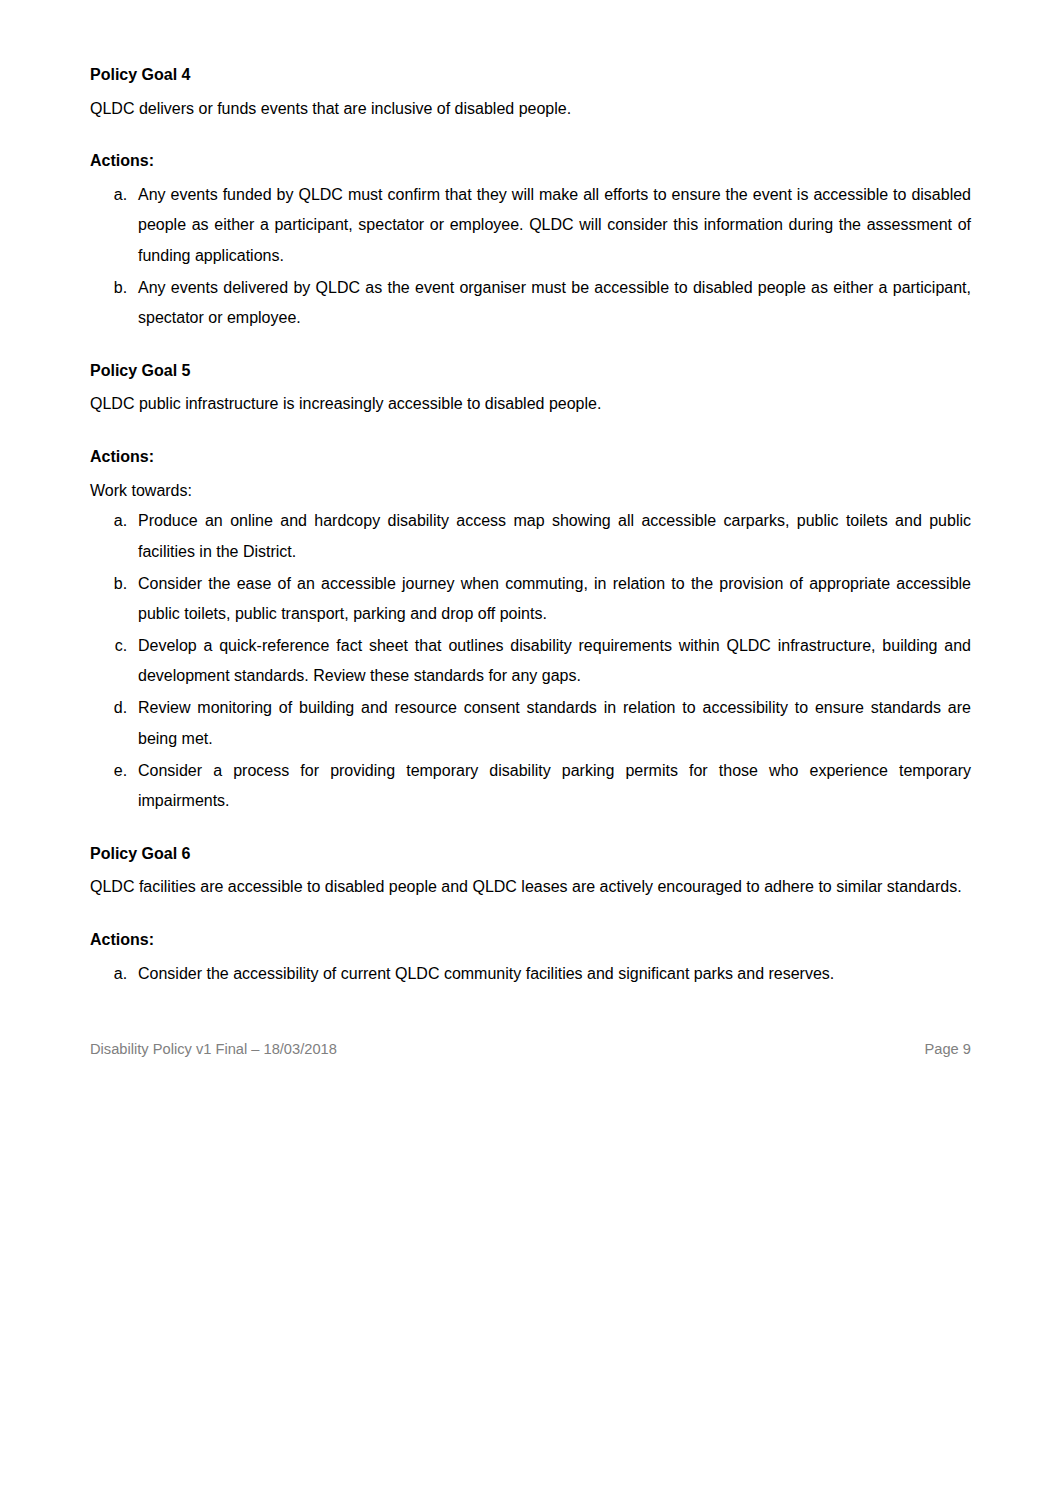Policy Goal 4
QLDC delivers or funds events that are inclusive of disabled people.
Actions:
Any events funded by QLDC must confirm that they will make all efforts to ensure the event is accessible to disabled people as either a participant, spectator or employee. QLDC will consider this information during the assessment of funding applications.
Any events delivered by QLDC as the event organiser must be accessible to disabled people as either a participant, spectator or employee.
Policy Goal 5
QLDC public infrastructure is increasingly accessible to disabled people.
Actions:
Work towards:
Produce an online and hardcopy disability access map showing all accessible carparks, public toilets and public facilities in the District.
Consider the ease of an accessible journey when commuting, in relation to the provision of appropriate accessible public toilets, public transport, parking and drop off points.
Develop a quick-reference fact sheet that outlines disability requirements within QLDC infrastructure, building and development standards. Review these standards for any gaps.
Review monitoring of building and resource consent standards in relation to accessibility to ensure standards are being met.
Consider a process for providing temporary disability parking permits for those who experience temporary impairments.
Policy Goal 6
QLDC facilities are accessible to disabled people and QLDC leases are actively encouraged to adhere to similar standards.
Actions:
Consider the accessibility of current QLDC community facilities and significant parks and reserves.
Disability Policy v1 Final – 18/03/2018 Page 9